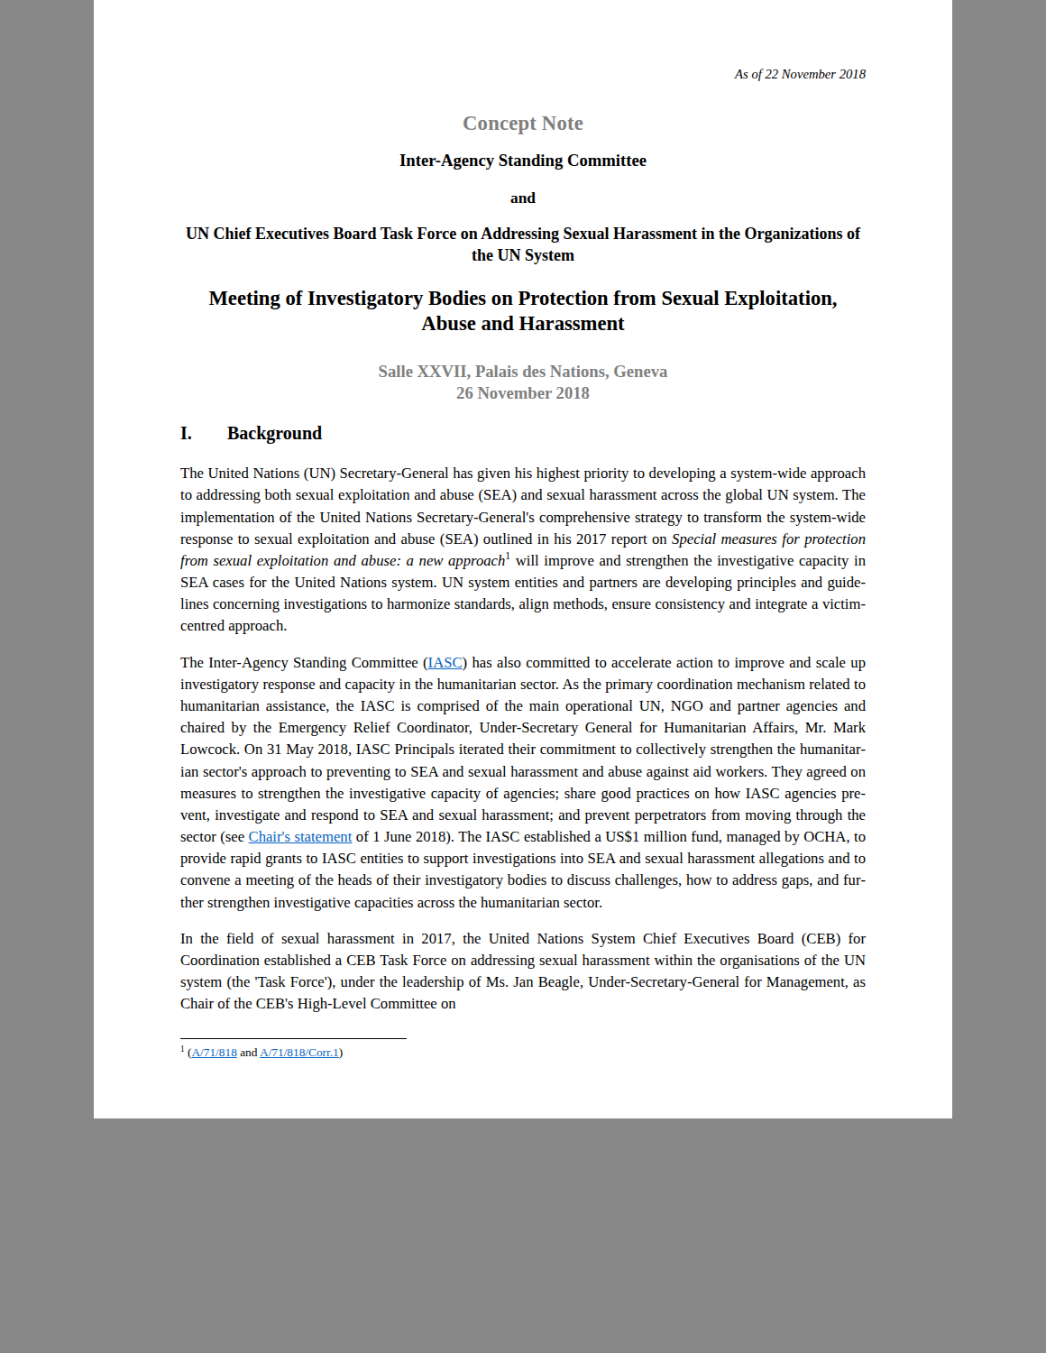As of 22 November 2018
Concept Note
Inter-Agency Standing Committee
and
UN Chief Executives Board Task Force on Addressing Sexual Harassment in the Organizations of the UN System
Meeting of Investigatory Bodies on Protection from Sexual Exploitation, Abuse and Harassment
Salle XXVII, Palais des Nations, Geneva
26 November 2018
I. Background
The United Nations (UN) Secretary-General has given his highest priority to developing a system-wide approach to addressing both sexual exploitation and abuse (SEA) and sexual harassment across the global UN system. The implementation of the United Nations Secretary-General's comprehensive strategy to transform the system-wide response to sexual exploitation and abuse (SEA) outlined in his 2017 report on Special measures for protection from sexual exploitation and abuse: a new approach1 will improve and strengthen the investigative capacity in SEA cases for the United Nations system. UN system entities and partners are developing principles and guidelines concerning investigations to harmonize standards, align methods, ensure consistency and integrate a victim-centred approach.
The Inter-Agency Standing Committee (IASC) has also committed to accelerate action to improve and scale up investigatory response and capacity in the humanitarian sector. As the primary coordination mechanism related to humanitarian assistance, the IASC is comprised of the main operational UN, NGO and partner agencies and chaired by the Emergency Relief Coordinator, Under-Secretary General for Humanitarian Affairs, Mr. Mark Lowcock. On 31 May 2018, IASC Principals iterated their commitment to collectively strengthen the humanitarian sector's approach to preventing to SEA and sexual harassment and abuse against aid workers. They agreed on measures to strengthen the investigative capacity of agencies; share good practices on how IASC agencies prevent, investigate and respond to SEA and sexual harassment; and prevent perpetrators from moving through the sector (see Chair's statement of 1 June 2018). The IASC established a US$1 million fund, managed by OCHA, to provide rapid grants to IASC entities to support investigations into SEA and sexual harassment allegations and to convene a meeting of the heads of their investigatory bodies to discuss challenges, how to address gaps, and further strengthen investigative capacities across the humanitarian sector.
In the field of sexual harassment in 2017, the United Nations System Chief Executives Board (CEB) for Coordination established a CEB Task Force on addressing sexual harassment within the organisations of the UN system (the 'Task Force'), under the leadership of Ms. Jan Beagle, Under-Secretary-General for Management, as Chair of the CEB's High-Level Committee on
1 (A/71/818 and A/71/818/Corr.1)